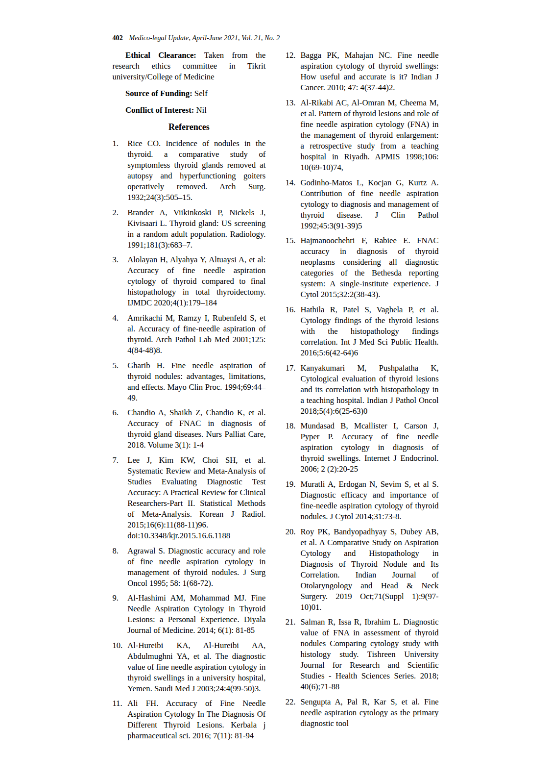402 Medico-legal Update, April-June 2021, Vol. 21, No. 2
Ethical Clearance: Taken from the research ethics committee in Tikrit university/College of Medicine
Source of Funding: Self
Conflict of Interest: Nil
References
Rice CO. Incidence of nodules in the thyroid. a comparative study of symptomless thyroid glands removed at autopsy and hyperfunctioning goiters operatively removed. Arch Surg. 1932;24(3):505–15.
Brander A, Viikinkoski P, Nickels J, Kivisaari L. Thyroid gland: US screening in a random adult population. Radiology. 1991;181(3):683–7.
Alolayan H, Alyahya Y, Altuaysi A, et al: Accuracy of fine needle aspiration cytology of thyroid compared to final histopathology in total thyroidectomy. IJMDC 2020;4(1):179–184
Amrikachi M, Ramzy I, Rubenfeld S, et al. Accuracy of fine-needle aspiration of thyroid. Arch Pathol Lab Med 2001;125: 4(84-48)8.
Gharib H. Fine needle aspiration of thyroid nodules: advantages, limitations, and effects. Mayo Clin Proc. 1994;69:44–49.
Chandio A, Shaikh Z, Chandio K, et al. Accuracy of FNAC in diagnosis of thyroid gland diseases. Nurs Palliat Care, 2018. Volume 3(1): 1-4
Lee J, Kim KW, Choi SH, et al. Systematic Review and Meta-Analysis of Studies Evaluating Diagnostic Test Accuracy: A Practical Review for Clinical Researchers-Part II. Statistical Methods of Meta-Analysis. Korean J Radiol. 2015;16(6):11(88-11)96. doi:10.3348/kjr.2015.16.6.1188
Agrawal S. Diagnostic accuracy and role of fine needle aspiration cytology in management of thyroid nodules. J Surg Oncol 1995; 58: 1(68-72).
Al-Hashimi AM, Mohammad MJ. Fine Needle Aspiration Cytology in Thyroid Lesions: a Personal Experience. Diyala Journal of Medicine. 2014; 6(1): 81-85
Al-Hureibi KA, Al-Hureibi AA, Abdulmughni YA, et al. The diagnostic value of fine needle aspiration cytology in thyroid swellings in a university hospital, Yemen. Saudi Med J 2003;24:4(99-50)3.
Ali FH. Accuracy of Fine Needle Aspiration Cytology In The Diagnosis Of Different Thyroid Lesions. Kerbala j pharmaceutical sci. 2016; 7(11): 81-94
Bagga PK, Mahajan NC. Fine needle aspiration cytology of thyroid swellings: How useful and accurate is it? Indian J Cancer. 2010; 47: 4(37-44)2.
Al-Rikabi AC, Al-Omran M, Cheema M, et al. Pattern of thyroid lesions and role of fine needle aspiration cytology (FNA) in the management of thyroid enlargement: a retrospective study from a teaching hospital in Riyadh. APMIS 1998;106: 10(69-10)74,
Godinho-Matos L, Kocjan G, Kurtz A. Contribution of fine needle aspiration cytology to diagnosis and management of thyroid disease. J Clin Pathol 1992;45:3(91-39)5
Hajmanoochehri F, Rabiee E. FNAC accuracy in diagnosis of thyroid neoplasms considering all diagnostic categories of the Bethesda reporting system: A single-institute experience. J Cytol 2015;32:2(38-43).
Hathila R, Patel S, Vaghela P, et al. Cytology findings of the thyroid lesions with the histopathology findings correlation. Int J Med Sci Public Health. 2016;5:6(42-64)6
Kanyakumari M, Pushpalatha K, Cytological evaluation of thyroid lesions and its correlation with histopathology in a teaching hospital. Indian J Pathol Oncol 2018;5(4):6(25-63)0
Mundasad B, Mcallister I, Carson J, Pyper P. Accuracy of fine needle aspiration cytology in diagnosis of thyroid swellings. Internet J Endocrinol. 2006; 2 (2):20-25
Muratli A, Erdogan N, Sevim S, et al S. Diagnostic efficacy and importance of fine-needle aspiration cytology of thyroid nodules. J Cytol 2014;31:73-8.
Roy PK, Bandyopadhyay S, Dubey AB, et al. A Comparative Study on Aspiration Cytology and Histopathology in Diagnosis of Thyroid Nodule and Its Correlation. Indian Journal of Otolaryngology and Head & Neck Surgery. 2019 Oct;71(Suppl 1):9(97-10)01.
Salman R, Issa R, Ibrahim L. Diagnostic value of FNA in assessment of thyroid nodules Comparing cytology study with histology study. Tishreen University Journal for Research and Scientific Studies - Health Sciences Series. 2018; 40(6);71-88
Sengupta A, Pal R, Kar S, et al. Fine needle aspiration cytology as the primary diagnostic tool